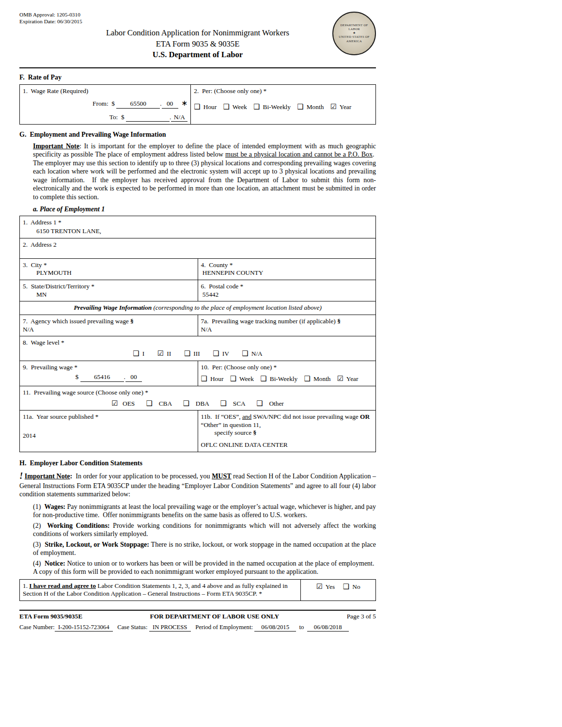OMB Approval: 1205-0310
Expiration Date: 06/30/2015
DEPARTMENT OF LABOR
★
UNITED STATES OF AMERICA
Labor Condition Application for Nonimmigrant Workers
ETA Form 9035 & 9035E
U.S. Department of Labor
F. Rate of Pay
| 1. Wage Rate (Required) From: $ 65500 . 00 ∗ To: $ . N/A | 2. Per: (Choose only one) * ❑ Hour ❑ Week ❑ Bi-Weekly ❑ Month ☑ Year |
G. Employment and Prevailing Wage Information
Important Note: It is important for the employer to define the place of intended employment with as much geographic specificity as possible The place of employment address listed below must be a physical location and cannot be a P.O. Box. The employer may use this section to identify up to three (3) physical locations and corresponding prevailing wages covering each location where work will be performed and the electronic system will accept up to 3 physical locations and prevailing wage information. If the employer has received approval from the Department of Labor to submit this form non-electronically and the work is expected to be performed in more than one location, an attachment must be submitted in order to complete this section.
a. Place of Employment 1
| 1. Address 1 * 6150 TRENTON LANE, |
| 2. Address 2 |
| 3. City * PLYMOUTH | 4. County * HENNEPIN COUNTY |
| 5. State/District/Territory * MN | 6. Postal code * 55442 |
| Prevailing Wage Information (corresponding to the place of employment location listed above) |
| 7. Agency which issued prevailing wage § N/A | 7a. Prevailing wage tracking number (if applicable) § N/A |
| 8. Wage level * ❑ I ☑ II ❑ III ❑ IV ❑ N/A |
| 9. Prevailing wage * $ 65416 . 00 | 10. Per: (Choose only one) * ❑ Hour ❑ Week ❑ Bi-Weekly ❑ Month ☑ Year |
| 11. Prevailing wage source (Choose only one) * ☑ OES ❑ CBA ❑ DBA ❑ SCA ❑ Other |
| 11a. Year source published * 2014 | 11b. If “OES”, and SWA/NPC did not issue prevailing wage OR “Other” in question 11, specify source § OFLC ONLINE DATA CENTER |
H. Employer Labor Condition Statements
! Important Note: In order for your application to be processed, you MUST read Section H of the Labor Condition Application – General Instructions Form ETA 9035CP under the heading “Employer Labor Condition Statements” and agree to all four (4) labor condition statements summarized below:
(1) Wages: Pay nonimmigrants at least the local prevailing wage or the employer’s actual wage, whichever is higher, and pay for non-productive time. Offer nonimmigrants benefits on the same basis as offered to U.S. workers.
(2) Working Conditions: Provide working conditions for nonimmigrants which will not adversely affect the working conditions of workers similarly employed.
(3) Strike, Lockout, or Work Stoppage: There is no strike, lockout, or work stoppage in the named occupation at the place of employment.
(4) Notice: Notice to union or to workers has been or will be provided in the named occupation at the place of employment. A copy of this form will be provided to each nonimmigrant worker employed pursuant to the application.
| 1. I have read and agree to Labor Condition Statements 1, 2, 3, and 4 above and as fully explained in Section H of the Labor Condition Application – General Instructions – Form ETA 9035CP. * | ☑ Yes ❑ No |
ETA Form 9035/9035E
FOR DEPARTMENT OF LABOR USE ONLY
Page 3 of 5
Case Number:I-200-15152-723064 Case Status: IN PROCESS Period of Employment: 06/08/2015 to 06/08/2018